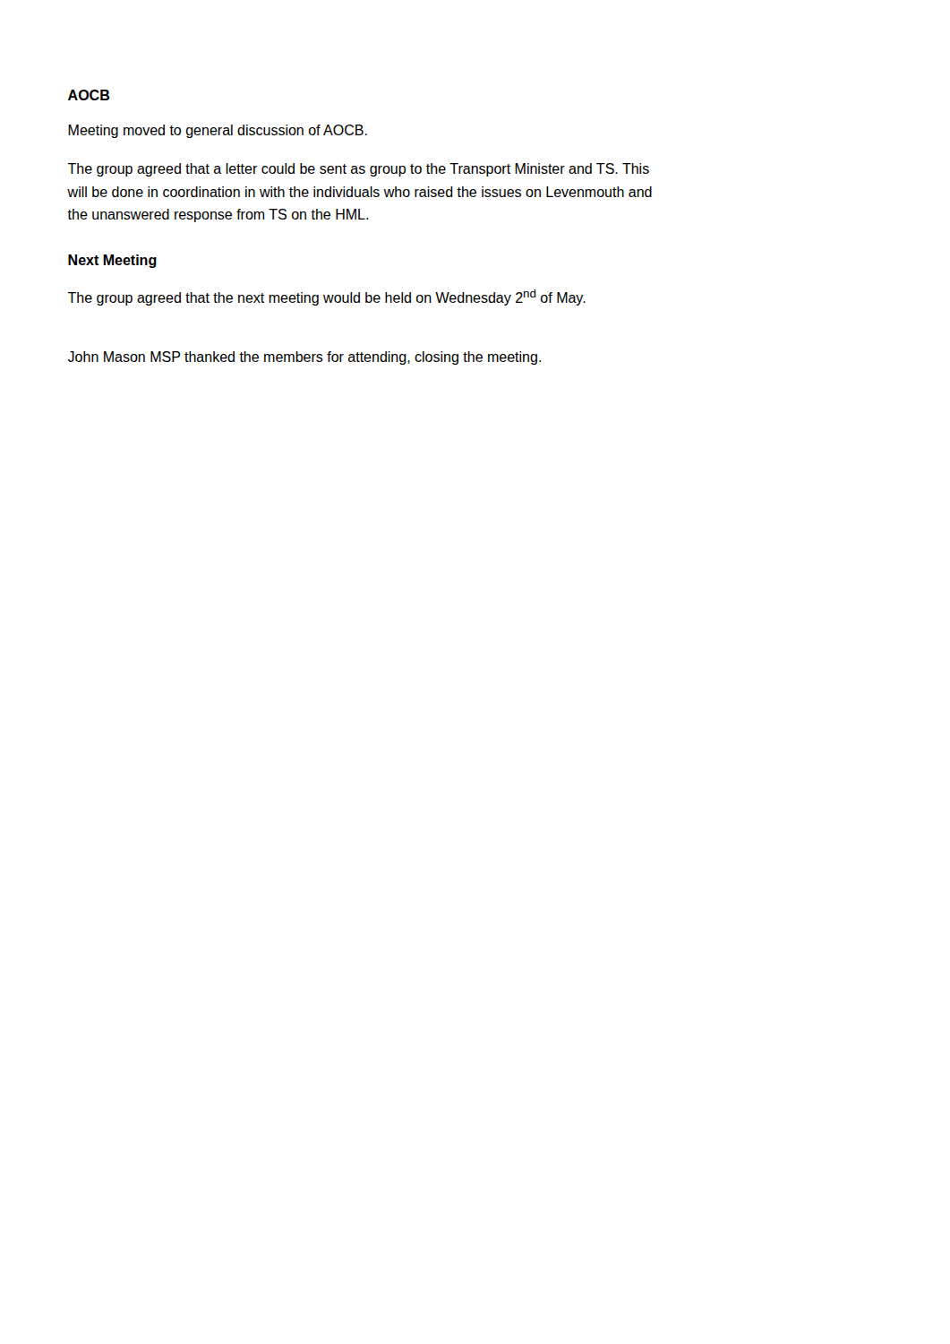AOCB
Meeting moved to general discussion of AOCB.
The group agreed that a letter could be sent as group to the Transport Minister and TS. This will be done in coordination in with the individuals who raised the issues on Levenmouth and the unanswered response from TS on the HML.
Next Meeting
The group agreed that the next meeting would be held on Wednesday 2nd of May.
John Mason MSP thanked the members for attending, closing the meeting.